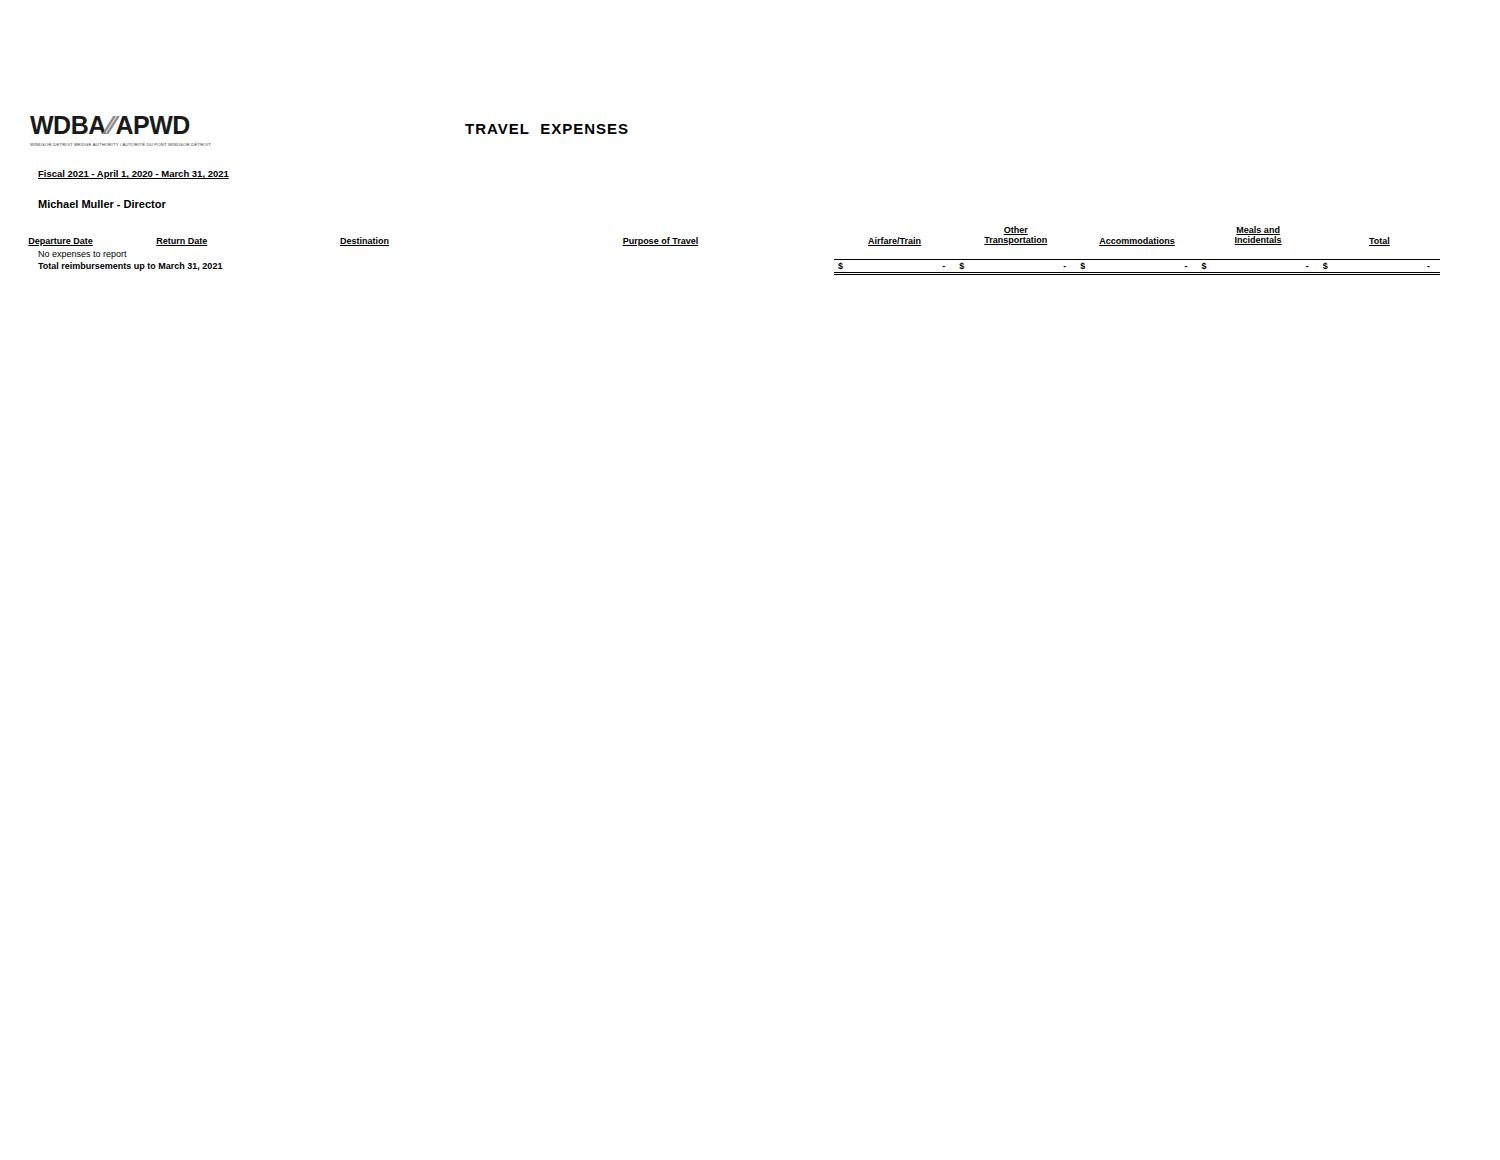WDBA∕∕APWD
WINDSOR-DETROIT BRIDGE AUTHORITY / AUTORITÉ DU PONT WINDSOR-DÉTROIT
TRAVEL EXPENSES
Fiscal 2021 - April 1, 2020 - March 31, 2021
Michael Muller - Director
| Departure Date | Return Date | Destination | Purpose of Travel | Airfare/Train | Other Transportation | Accommodations | Meals and Incidentals | Total |
| --- | --- | --- | --- | --- | --- | --- | --- | --- |
| No expenses to report | | | | | |
| Total reimbursements up to March 31, 2021 | $ - | $ - | $ - | $ - | $ - |